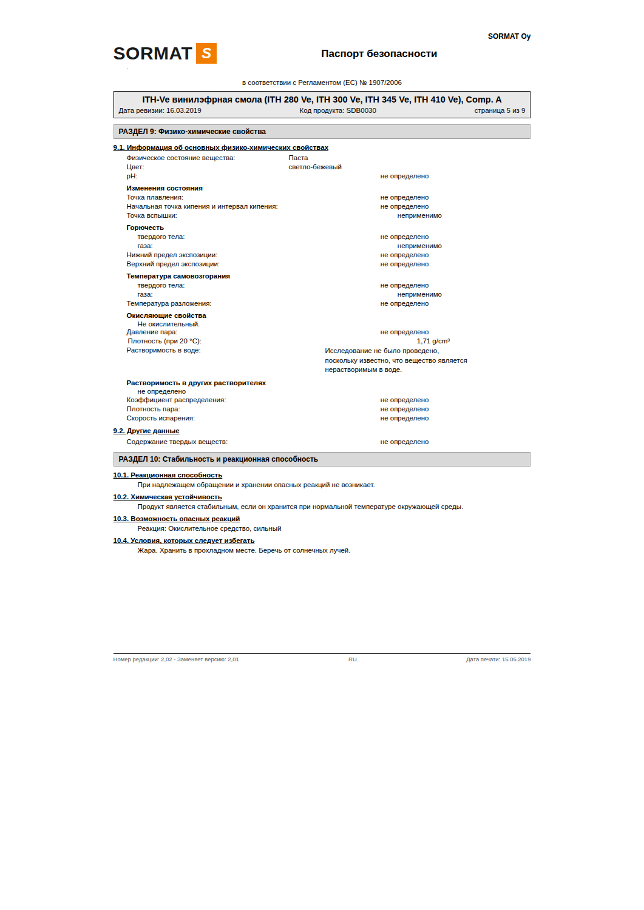SORMAT Oy
SORMAT
Паспорт безопасности
.
в соответствии с Регламентом (ЕС) № 1907/2006
ITH-Ve винилэфрная смола (ITH 280 Ve, ITH 300 Ve, ITH 345 Ve, ITH 410 Ve), Comp. A
Дата ревизии: 16.03.2019
Код продукта: SDB0030
страница 5 из 9
РАЗДЕЛ 9: Физико-химические свойства
9.1. Информация об основных физико-химических свойствах
| Физическое состояние вещества: | Паста | |
| Цвет: | светло-бежевый | |
| pH: | | не определено |
Изменения состояния
| Точка плавления: | | не определено |
| Начальная точка кипения и интервал кипения: | | не определено |
| Точка вспышки: | | неприменимо |
Горючесть
| твердого тела: | | не определено |
| газа: | | неприменимо |
| Нижний предел экспозиции: | | не определено |
| Верхний предел экспозиции: | | не определено |
Температура самовозгорания
| твердого тела: | | не определено |
| газа: | | неприменимо |
| Температура разложения: | | не определено |
Окисляющие свойства
Не окислительный.
| Давление пара: | | не определено |
| Плотность (при 20 °C): | | 1,71 g/cm³ |
| Растворимость в воде: | Исследование не было проведено, поскольку известно, что вещество является нерастворимым в воде. |
Растворимость в других растворителях
не определено
| Коэффициент распределения: | | не определено |
| Плотность пара: | | не определено |
| Скорость испарения: | | не определено |
9.2. Другие данные
| Содержание твердых веществ: | | не определено |
РАЗДЕЛ 10: Стабильность и реакционная способность
10.1. Реакционная способность
При надлежащем обращении и хранении опасных реакций не возникает.
10.2. Химическая устойчивость
Продукт является стабильным, если он хранится при нормальной температуре окружающей среды.
10.3. Возможность опасных реакций
Реакция: Окислительное средство, сильный
10.4. Условия, которых следует избегать
Жара. Хранить в прохладном месте. Беречь от солнечных лучей.
Номер редакции: 2,02 - Заменяет версию: 2,01
RU
Дата печати: 15.05.2019